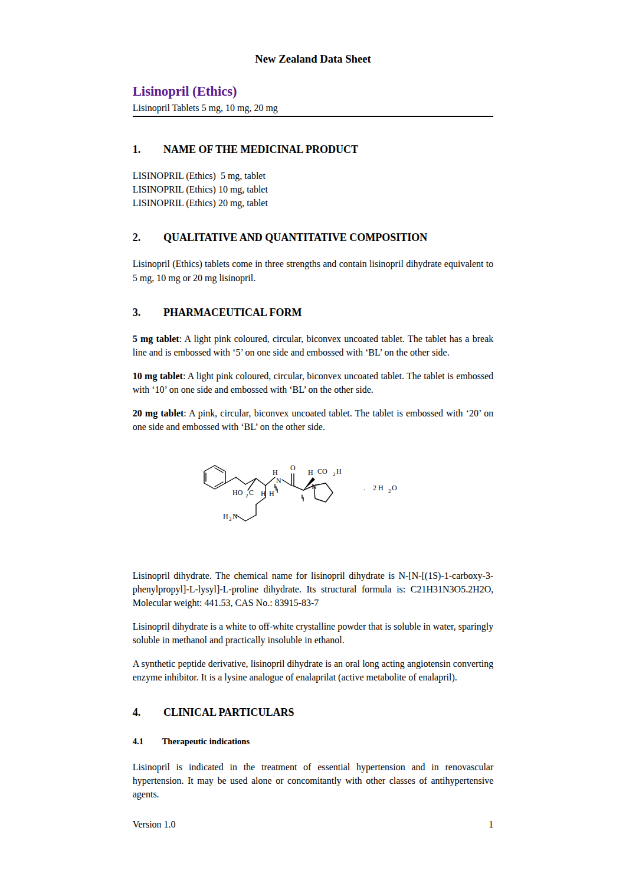New Zealand Data Sheet
Lisinopril (Ethics)
Lisinopril Tablets 5 mg, 10 mg, 20 mg
1. NAME OF THE MEDICINAL PRODUCT
LISINOPRIL (Ethics) 5 mg, tablet
LISINOPRIL (Ethics) 10 mg, tablet
LISINOPRIL (Ethics) 20 mg, tablet
2. QUALITATIVE AND QUANTITATIVE COMPOSITION
Lisinopril (Ethics) tablets come in three strengths and contain lisinopril dihydrate equivalent to 5 mg, 10 mg or 20 mg lisinopril.
3. PHARMACEUTICAL FORM
5 mg tablet: A light pink coloured, circular, biconvex uncoated tablet. The tablet has a break line and is embossed with ‘5’ on one side and embossed with ‘BL’ on the other side.
10 mg tablet: A light pink coloured, circular, biconvex uncoated tablet. The tablet is embossed with ‘10’ on one side and embossed with ‘BL’ on the other side.
20 mg tablet: A pink, circular, biconvex uncoated tablet. The tablet is embossed with ‘20’ on one side and embossed with ‘BL’ on the other side.
H N O H CO 2 H N HO 2 C H H H 2 N . 2 H 2 O
Lisinopril dihydrate. The chemical name for lisinopril dihydrate is N-[N-[(1S)-1-carboxy-3-phenylpropyl]-L-lysyl]-L-proline dihydrate. Its structural formula is: C21H31N3O5.2H2O, Molecular weight: 441.53, CAS No.: 83915-83-7
Lisinopril dihydrate is a white to off-white crystalline powder that is soluble in water, sparingly soluble in methanol and practically insoluble in ethanol.
A synthetic peptide derivative, lisinopril dihydrate is an oral long acting angiotensin converting enzyme inhibitor. It is a lysine analogue of enalaprilat (active metabolite of enalapril).
4. CLINICAL PARTICULARS
4.1 Therapeutic indications
Lisinopril is indicated in the treatment of essential hypertension and in renovascular hypertension. It may be used alone or concomitantly with other classes of antihypertensive agents.
Version 1.0 1